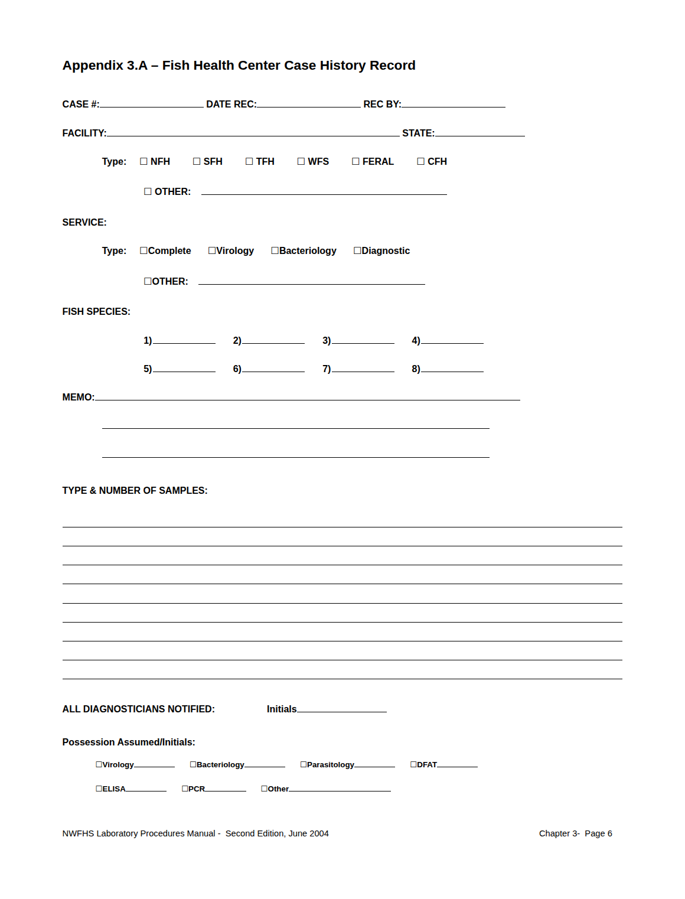Appendix 3.A – Fish Health Center Case History Record
CASE #: DATE REC: REC BY:
FACILITY: STATE:
Type: ☐ NFH ☐ SFH ☐ TFH ☐ WFS ☐ FERAL ☐ CFH
☐ OTHER:
SERVICE:
Type: ☐Complete ☐Virology ☐Bacteriology ☐Diagnostic
☐OTHER:
FISH SPECIES:
1) 2) 3) 4)
5) 6) 7) 8)
MEMO:
TYPE & NUMBER OF SAMPLES:
ALL DIAGNOSTICIANS NOTIFIED: Initials
Possession Assumed/Initials:
☐Virology ☐Bacteriology ☐Parasitology ☐DFAT
☐ELISA ☐PCR ☐Other
NWFHS Laboratory Procedures Manual - Second Edition, June 2004 Chapter 3- Page 6